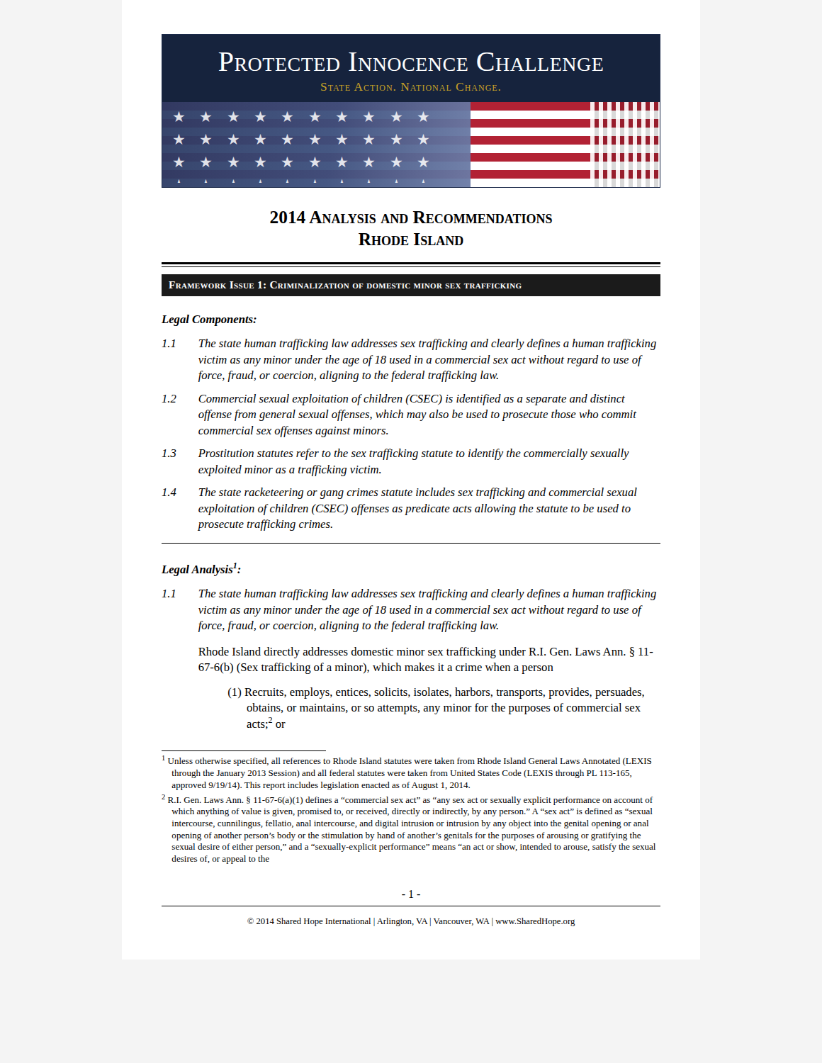Protected Innocence Challenge
State Action. National Change.
2014 Analysis and Recommendations Rhode Island
Framework Issue 1: Criminalization of domestic minor sex trafficking
Legal Components:
1.1 The state human trafficking law addresses sex trafficking and clearly defines a human trafficking victim as any minor under the age of 18 used in a commercial sex act without regard to use of force, fraud, or coercion, aligning to the federal trafficking law.
1.2 Commercial sexual exploitation of children (CSEC) is identified as a separate and distinct offense from general sexual offenses, which may also be used to prosecute those who commit commercial sex offenses against minors.
1.3 Prostitution statutes refer to the sex trafficking statute to identify the commercially sexually exploited minor as a trafficking victim.
1.4 The state racketeering or gang crimes statute includes sex trafficking and commercial sexual exploitation of children (CSEC) offenses as predicate acts allowing the statute to be used to prosecute trafficking crimes.
Legal Analysis1:
1.1 The state human trafficking law addresses sex trafficking and clearly defines a human trafficking victim as any minor under the age of 18 used in a commercial sex act without regard to use of force, fraud, or coercion, aligning to the federal trafficking law.
Rhode Island directly addresses domestic minor sex trafficking under R.I. Gen. Laws Ann. § 11-67-6(b) (Sex trafficking of a minor), which makes it a crime when a person
(1) Recruits, employs, entices, solicits, isolates, harbors, transports, provides, persuades, obtains, or maintains, or so attempts, any minor for the purposes of commercial sex acts;2 or
1 Unless otherwise specified, all references to Rhode Island statutes were taken from Rhode Island General Laws Annotated (LEXIS through the January 2013 Session) and all federal statutes were taken from United States Code (LEXIS through PL 113-165, approved 9/19/14). This report includes legislation enacted as of August 1, 2014.
2 R.I. Gen. Laws Ann. § 11-67-6(a)(1) defines a “commercial sex act” as “any sex act or sexually explicit performance on account of which anything of value is given, promised to, or received, directly or indirectly, by any person.” A “sex act” is defined as “sexual intercourse, cunnilingus, fellatio, anal intercourse, and digital intrusion or intrusion by any object into the genital opening or anal opening of another person’s body or the stimulation by hand of another’s genitals for the purposes of arousing or gratifying the sexual desire of either person,” and a “sexually-explicit performance” means “an act or show, intended to arouse, satisfy the sexual desires of, or appeal to the
- 1 -
© 2014 Shared Hope International | Arlington, VA | Vancouver, WA | www.SharedHope.org